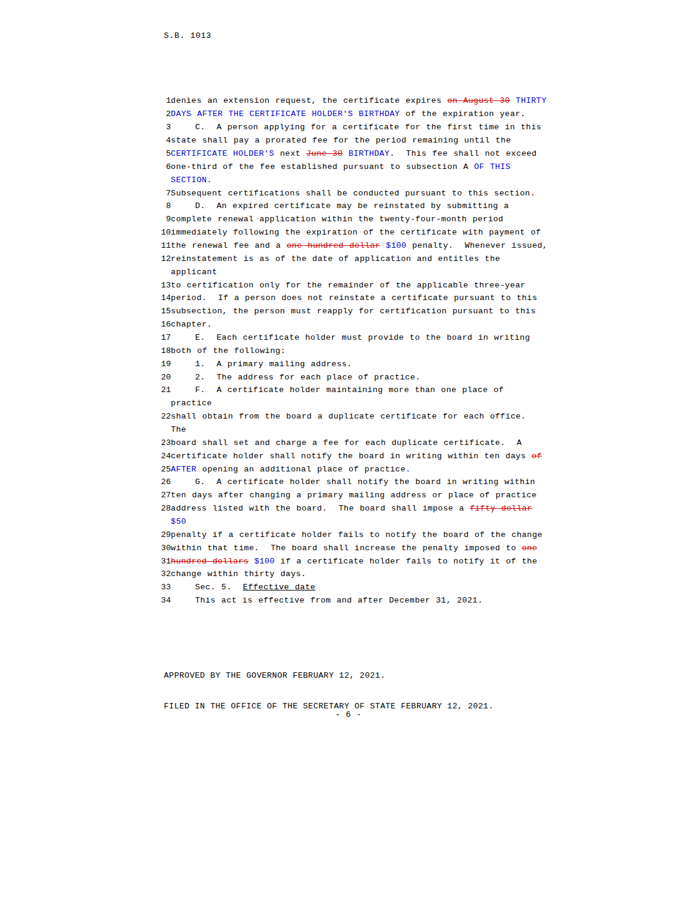S.B. 1013
| 1 | denies an extension request, the certificate expires on August 30 THIRTY |
| 2 | DAYS AFTER THE CERTIFICATE HOLDER'S BIRTHDAY of the expiration year. |
| 3 | C. A person applying for a certificate for the first time in this |
| 4 | state shall pay a prorated fee for the period remaining until the |
| 5 | CERTIFICATE HOLDER'S next June 30 BIRTHDAY . This fee shall not exceed |
| 6 | one-third of the fee established pursuant to subsection A OF THIS SECTION . |
| 7 | Subsequent certifications shall be conducted pursuant to this section. |
| 8 | D. An expired certificate may be reinstated by submitting a |
| 9 | complete renewal application within the twenty-four-month period |
| 10 | immediately following the expiration of the certificate with payment of |
| 11 | the renewal fee and a one hundred dollar $100 penalty. Whenever issued, |
| 12 | reinstatement is as of the date of application and entitles the applicant |
| 13 | to certification only for the remainder of the applicable three-year |
| 14 | period. If a person does not reinstate a certificate pursuant to this |
| 15 | subsection, the person must reapply for certification pursuant to this |
| 16 | chapter. |
| 17 | E. Each certificate holder must provide to the board in writing |
| 18 | both of the following: |
| 19 | 1. A primary mailing address. |
| 20 | 2. The address for each place of practice. |
| 21 | F. A certificate holder maintaining more than one place of practice |
| 22 | shall obtain from the board a duplicate certificate for each office. The |
| 23 | board shall set and charge a fee for each duplicate certificate. A |
| 24 | certificate holder shall notify the board in writing within ten days of |
| 25 | AFTER opening an additional place of practice. |
| 26 | G. A certificate holder shall notify the board in writing within |
| 27 | ten days after changing a primary mailing address or place of practice |
| 28 | address listed with the board. The board shall impose a fifty dollar $50 |
| 29 | penalty if a certificate holder fails to notify the board of the change |
| 30 | within that time. The board shall increase the penalty imposed to one |
| 31 | hundred dollars $100 if a certificate holder fails to notify it of the |
| 32 | change within thirty days. |
| 33 | Sec. 5. Effective date |
| 34 | This act is effective from and after December 31, 2021. |
APPROVED BY THE GOVERNOR FEBRUARY 12, 2021.
FILED IN THE OFFICE OF THE SECRETARY OF STATE FEBRUARY 12, 2021.
- 6 -